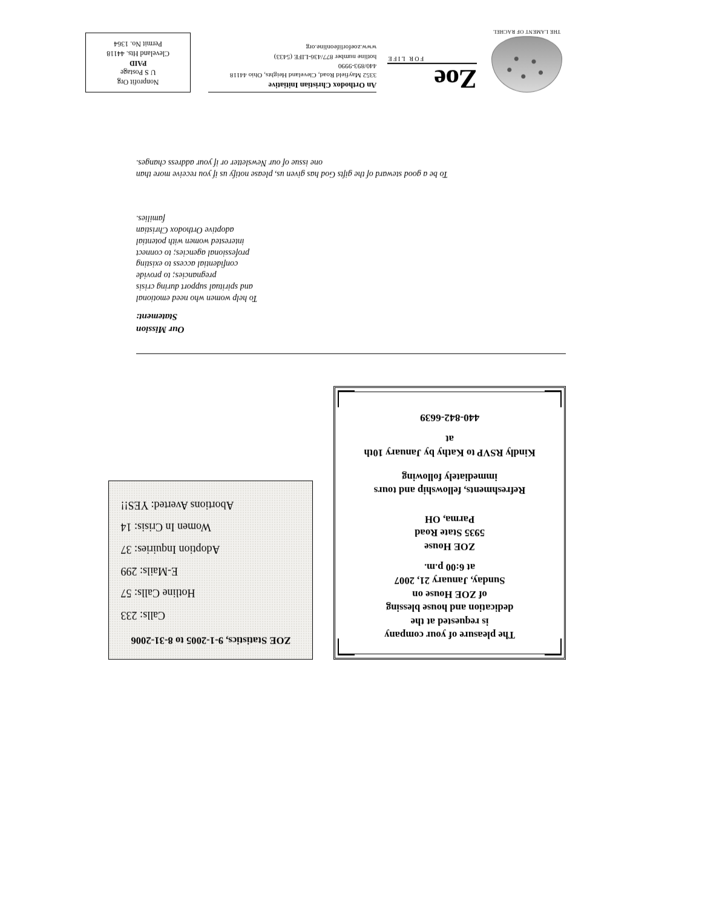The pleasure of your company
is requested at the
dedication and house blessing
of ZOE House on
Sunday, January 21, 2007
at 6:00 p.m.
ZOE House
5935 State Road
Parma, OH
Refreshments, fellowship and tours
immediately following
Kindly RSVP to Kathy by January 10th
at
440-842-6639
ZOE Statistics, 9-1-2005 to 8-31-2006
Calls: 233
Hotline Calls: 57
E-Mails: 299
Adoption Inquiries: 37
Women In Crisis: 14
Abortions Averted: YES!!
Our Mission
Statement:
To help women who need emotional and spiritual support during crisis pregnancies; to provide confidential access to existing professional agencies; to connect interested women with potential adoptive Orthodox Christian families.
To be a good steward of the gifts God has given us, please notify us if you receive more than one issue of our Newsletter or if your address changes.
The Lament of Rachel
Zoe
FOR LIFE
An Orthodox Christian Initiative
3352 Mayfield Road, Cleveland Heights, Ohio 44118
440/893-9990
hotline number 877/436-LIFE (5433)
www.zoeforlifeonline.org
Nonprofit Org
U S Postage
PAID
Cleveland Hts. 44118
Permit No. 1364